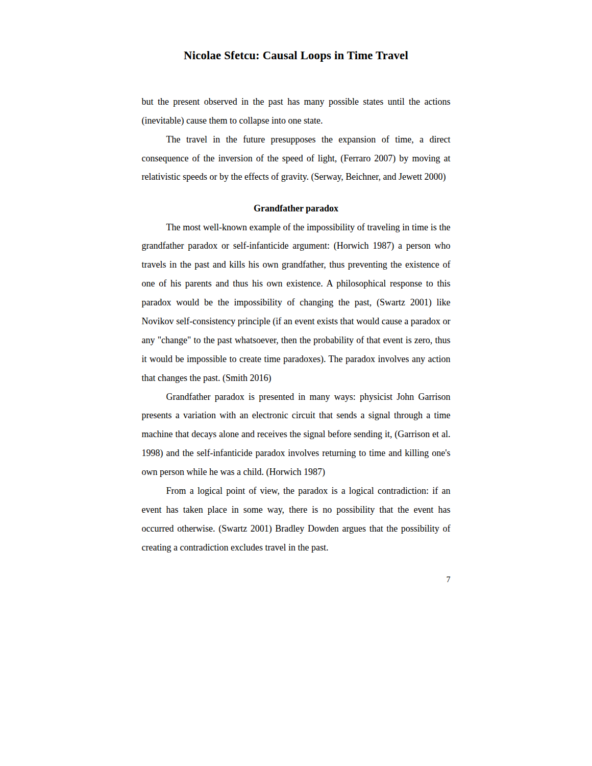Nicolae Sfetcu: Causal Loops in Time Travel
but the present observed in the past has many possible states until the actions (inevitable) cause them to collapse into one state.
The travel in the future presupposes the expansion of time, a direct consequence of the inversion of the speed of light, (Ferraro 2007) by moving at relativistic speeds or by the effects of gravity. (Serway, Beichner, and Jewett 2000)
Grandfather paradox
The most well-known example of the impossibility of traveling in time is the grandfather paradox or self-infanticide argument: (Horwich 1987) a person who travels in the past and kills his own grandfather, thus preventing the existence of one of his parents and thus his own existence. A philosophical response to this paradox would be the impossibility of changing the past, (Swartz 2001) like Novikov self-consistency principle (if an event exists that would cause a paradox or any "change" to the past whatsoever, then the probability of that event is zero, thus it would be impossible to create time paradoxes). The paradox involves any action that changes the past. (Smith 2016)
Grandfather paradox is presented in many ways: physicist John Garrison presents a variation with an electronic circuit that sends a signal through a time machine that decays alone and receives the signal before sending it, (Garrison et al. 1998) and the self-infanticide paradox involves returning to time and killing one's own person while he was a child. (Horwich 1987)
From a logical point of view, the paradox is a logical contradiction: if an event has taken place in some way, there is no possibility that the event has occurred otherwise. (Swartz 2001) Bradley Dowden argues that the possibility of creating a contradiction excludes travel in the past.
7